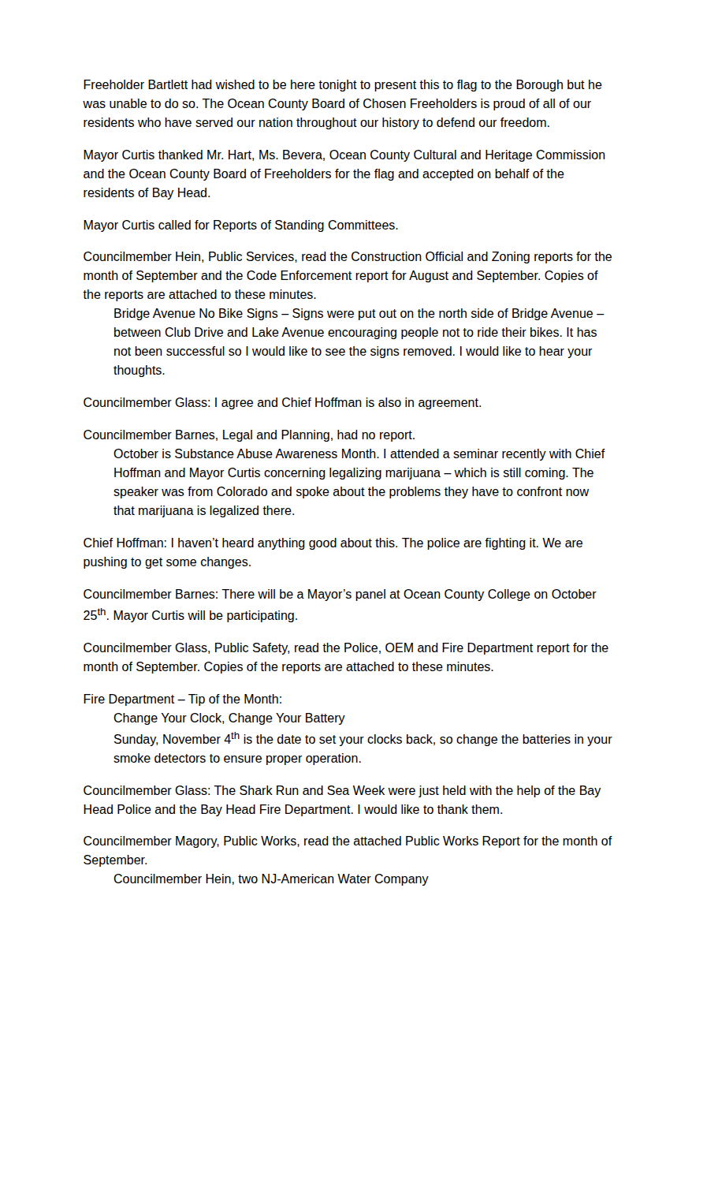Freeholder Bartlett had wished to be here tonight to present this to flag to the Borough but he was unable to do so. The Ocean County Board of Chosen Freeholders is proud of all of our residents who have served our nation throughout our history to defend our freedom.
Mayor Curtis thanked Mr. Hart, Ms. Bevera, Ocean County Cultural and Heritage Commission and the Ocean County Board of Freeholders for the flag and accepted on behalf of the residents of Bay Head.
Mayor Curtis called for Reports of Standing Committees.
Councilmember Hein, Public Services, read the Construction Official and Zoning reports for the month of September and the Code Enforcement report for August and September. Copies of the reports are attached to these minutes.
Bridge Avenue No Bike Signs – Signs were put out on the north side of Bridge Avenue – between Club Drive and Lake Avenue encouraging people not to ride their bikes. It has not been successful so I would like to see the signs removed. I would like to hear your thoughts.
Councilmember Glass: I agree and Chief Hoffman is also in agreement.
Councilmember Barnes, Legal and Planning, had no report.
October is Substance Abuse Awareness Month. I attended a seminar recently with Chief Hoffman and Mayor Curtis concerning legalizing marijuana – which is still coming. The speaker was from Colorado and spoke about the problems they have to confront now that marijuana is legalized there.
Chief Hoffman: I haven’t heard anything good about this. The police are fighting it. We are pushing to get some changes.
Councilmember Barnes: There will be a Mayor’s panel at Ocean County College on October 25th. Mayor Curtis will be participating.
Councilmember Glass, Public Safety, read the Police, OEM and Fire Department report for the month of September. Copies of the reports are attached to these minutes.
Fire Department – Tip of the Month:
Change Your Clock, Change Your Battery
Sunday, November 4th is the date to set your clocks back, so change the batteries in your smoke detectors to ensure proper operation.
Councilmember Glass: The Shark Run and Sea Week were just held with the help of the Bay Head Police and the Bay Head Fire Department. I would like to thank them.
Councilmember Magory, Public Works, read the attached Public Works Report for the month of September.
Councilmember Hein, two NJ-American Water Company